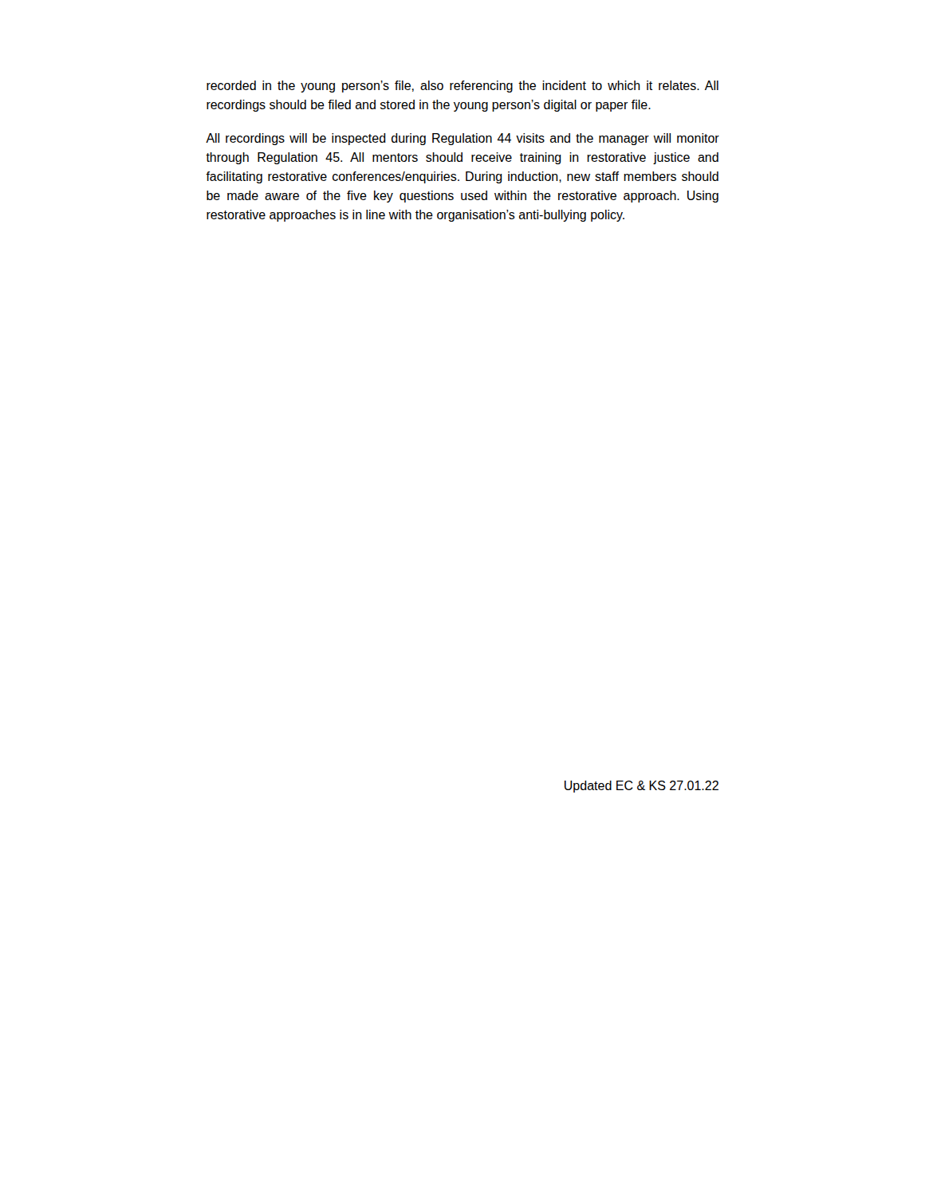recorded in the young person’s file, also referencing the incident to which it relates. All recordings should be filed and stored in the young person’s digital or paper file.
All recordings will be inspected during Regulation 44 visits and the manager will monitor through Regulation 45. All mentors should receive training in restorative justice and facilitating restorative conferences/enquiries. During induction, new staff members should be made aware of the five key questions used within the restorative approach. Using restorative approaches is in line with the organisation’s anti-bullying policy.
Updated EC & KS 27.01.22